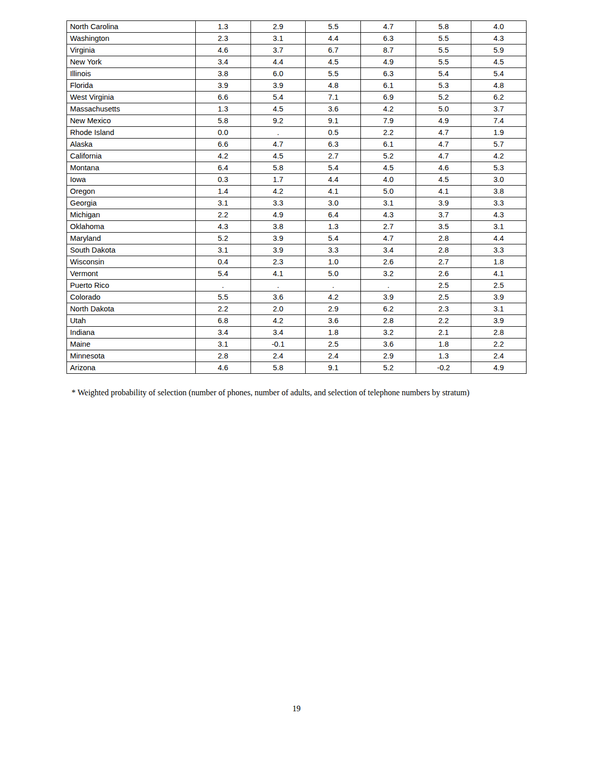| North Carolina | 1.3 | 2.9 | 5.5 | 4.7 | 5.8 | 4.0 |
| Washington | 2.3 | 3.1 | 4.4 | 6.3 | 5.5 | 4.3 |
| Virginia | 4.6 | 3.7 | 6.7 | 8.7 | 5.5 | 5.9 |
| New York | 3.4 | 4.4 | 4.5 | 4.9 | 5.5 | 4.5 |
| Illinois | 3.8 | 6.0 | 5.5 | 6.3 | 5.4 | 5.4 |
| Florida | 3.9 | 3.9 | 4.8 | 6.1 | 5.3 | 4.8 |
| West Virginia | 6.6 | 5.4 | 7.1 | 6.9 | 5.2 | 6.2 |
| Massachusetts | 1.3 | 4.5 | 3.6 | 4.2 | 5.0 | 3.7 |
| New Mexico | 5.8 | 9.2 | 9.1 | 7.9 | 4.9 | 7.4 |
| Rhode Island | 0.0 | . | 0.5 | 2.2 | 4.7 | 1.9 |
| Alaska | 6.6 | 4.7 | 6.3 | 6.1 | 4.7 | 5.7 |
| California | 4.2 | 4.5 | 2.7 | 5.2 | 4.7 | 4.2 |
| Montana | 6.4 | 5.8 | 5.4 | 4.5 | 4.6 | 5.3 |
| Iowa | 0.3 | 1.7 | 4.4 | 4.0 | 4.5 | 3.0 |
| Oregon | 1.4 | 4.2 | 4.1 | 5.0 | 4.1 | 3.8 |
| Georgia | 3.1 | 3.3 | 3.0 | 3.1 | 3.9 | 3.3 |
| Michigan | 2.2 | 4.9 | 6.4 | 4.3 | 3.7 | 4.3 |
| Oklahoma | 4.3 | 3.8 | 1.3 | 2.7 | 3.5 | 3.1 |
| Maryland | 5.2 | 3.9 | 5.4 | 4.7 | 2.8 | 4.4 |
| South Dakota | 3.1 | 3.9 | 3.3 | 3.4 | 2.8 | 3.3 |
| Wisconsin | 0.4 | 2.3 | 1.0 | 2.6 | 2.7 | 1.8 |
| Vermont | 5.4 | 4.1 | 5.0 | 3.2 | 2.6 | 4.1 |
| Puerto Rico | . | . | . | . | 2.5 | 2.5 |
| Colorado | 5.5 | 3.6 | 4.2 | 3.9 | 2.5 | 3.9 |
| North Dakota | 2.2 | 2.0 | 2.9 | 6.2 | 2.3 | 3.1 |
| Utah | 6.8 | 4.2 | 3.6 | 2.8 | 2.2 | 3.9 |
| Indiana | 3.4 | 3.4 | 1.8 | 3.2 | 2.1 | 2.8 |
| Maine | 3.1 | -0.1 | 2.5 | 3.6 | 1.8 | 2.2 |
| Minnesota | 2.8 | 2.4 | 2.4 | 2.9 | 1.3 | 2.4 |
| Arizona | 4.6 | 5.8 | 9.1 | 5.2 | -0.2 | 4.9 |
* Weighted probability of selection (number of phones, number of adults, and selection of telephone numbers by stratum)
19